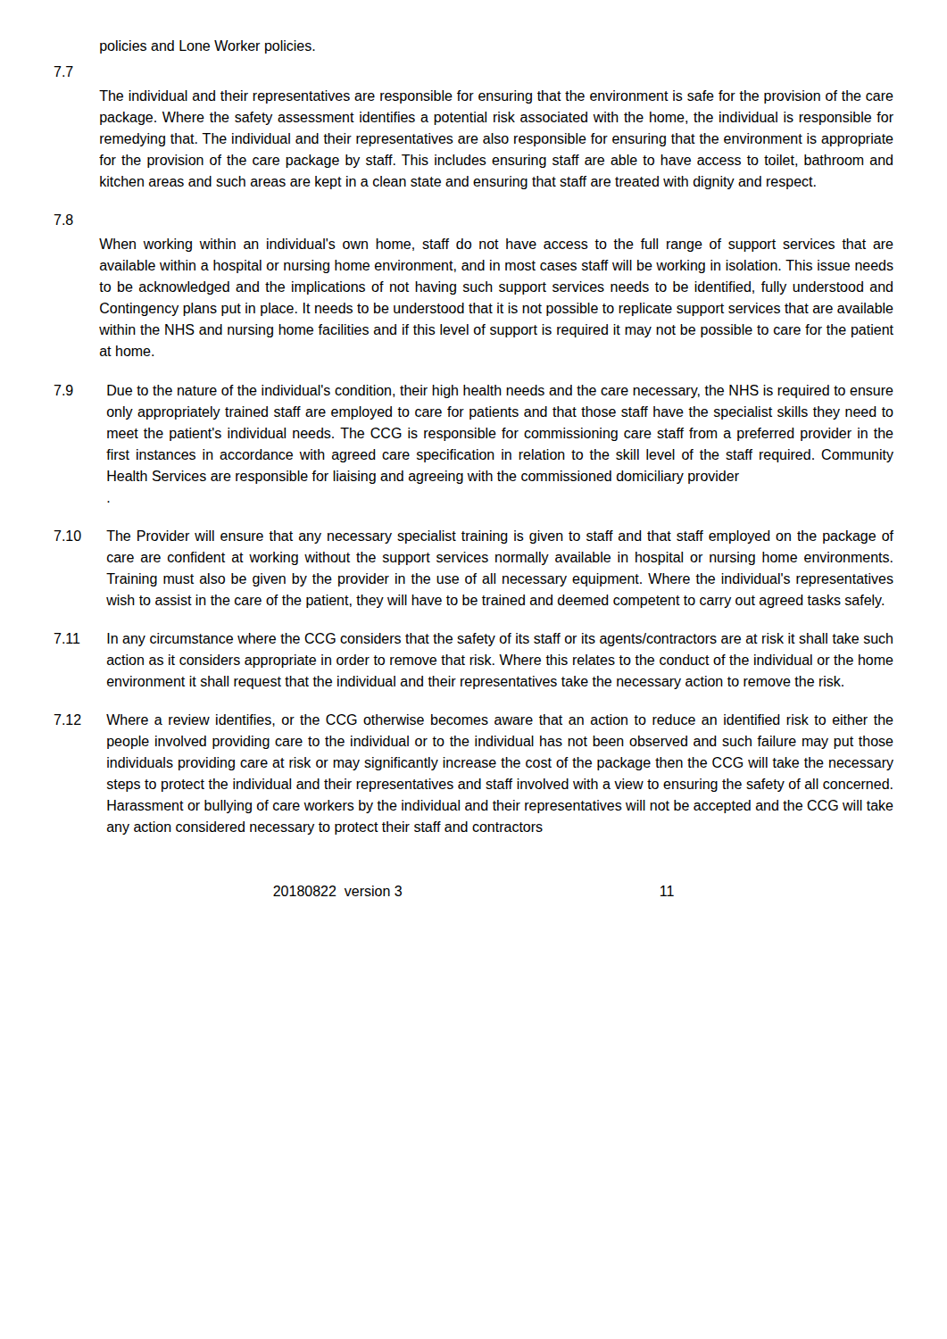policies and Lone Worker policies.
7.7
The individual and their representatives are responsible for ensuring that the environment is safe for the provision of the care package. Where the safety assessment identifies a potential risk associated with the home, the individual is responsible for remedying that. The individual and their representatives are also responsible for ensuring that the environment is appropriate for the provision of the care package by staff. This includes ensuring staff are able to have access to toilet, bathroom and kitchen areas and such areas are kept in a clean state and ensuring that staff are treated with dignity and respect.
7.8
When working within an individual's own home, staff do not have access to the full range of support services that are available within a hospital or nursing home environment, and in most cases staff will be working in isolation. This issue needs to be acknowledged and the implications of not having such support services needs to be identified, fully understood and Contingency plans put in place. It needs to be understood that it is not possible to replicate support services that are available within the NHS and nursing home facilities and if this level of support is required it may not be possible to care for the patient at home.
7.9
Due to the nature of the individual's condition, their high health needs and the care necessary, the NHS is required to ensure only appropriately trained staff are employed to care for patients and that those staff have the specialist skills they need to meet the patient's individual needs. The CCG is responsible for commissioning care staff from a preferred provider in the first instances in accordance with agreed care specification in relation to the skill level of the staff required. Community Health Services are responsible for liaising and agreeing with the commissioned domiciliary provider
.
7.10
The Provider will ensure that any necessary specialist training is given to staff and that staff employed on the package of care are confident at working without the support services normally available in hospital or nursing home environments. Training must also be given by the provider in the use of all necessary equipment. Where the individual's representatives wish to assist in the care of the patient, they will have to be trained and deemed competent to carry out agreed tasks safely.
7.11
In any circumstance where the CCG considers that the safety of its staff or its agents/contractors are at risk it shall take such action as it considers appropriate in order to remove that risk. Where this relates to the conduct of the individual or the home environment it shall request that the individual and their representatives take the necessary action to remove the risk.
7.12
Where a review identifies, or the CCG otherwise becomes aware that an action to reduce an identified risk to either the people involved providing care to the individual or to the individual has not been observed and such failure may put those individuals providing care at risk or may significantly increase the cost of the package then the CCG will take the necessary steps to protect the individual and their representatives and staff involved with a view to ensuring the safety of all concerned. Harassment or bullying of care workers by the individual and their representatives will not be accepted and the CCG will take any action considered necessary to protect their staff and contractors
20180822 version 3 11